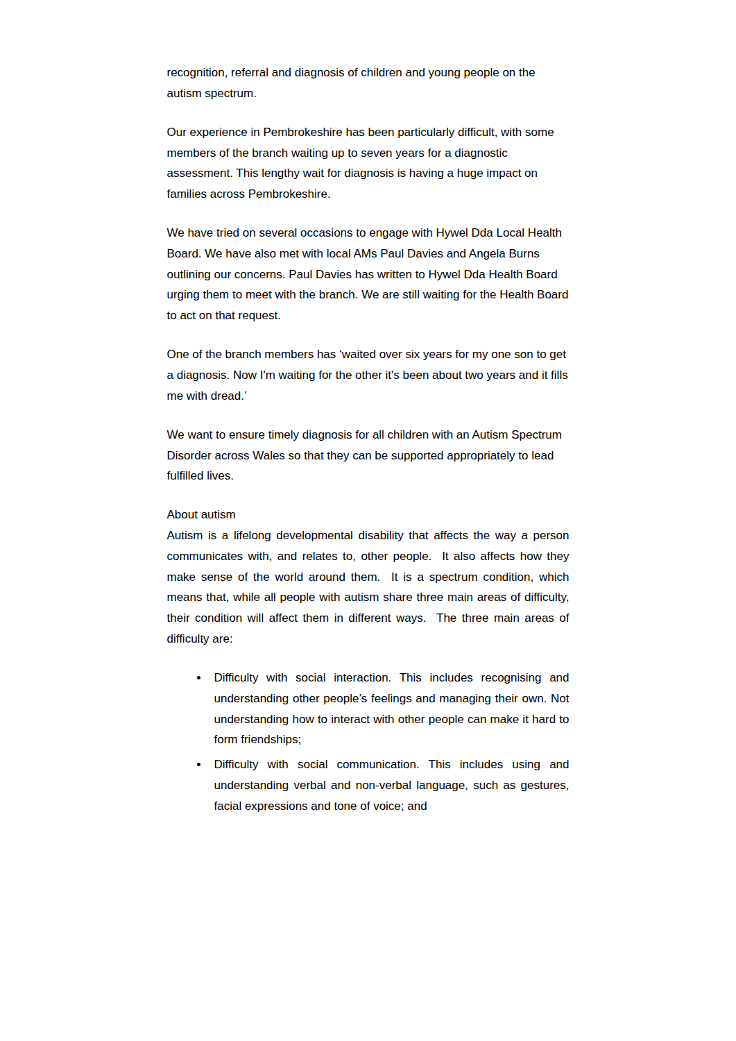recognition, referral and diagnosis of children and young people on the autism spectrum.
Our experience in Pembrokeshire has been particularly difficult, with some members of the branch waiting up to seven years for a diagnostic assessment. This lengthy wait for diagnosis is having a huge impact on families across Pembrokeshire.
We have tried on several occasions to engage with Hywel Dda Local Health Board. We have also met with local AMs Paul Davies and Angela Burns outlining our concerns. Paul Davies has written to Hywel Dda Health Board urging them to meet with the branch. We are still waiting for the Health Board to act on that request.
One of the branch members has ‘waited over six years for my one son to get a diagnosis. Now I'm waiting for the other it's been about two years and it fills me with dread.’
We want to ensure timely diagnosis for all children with an Autism Spectrum Disorder across Wales so that they can be supported appropriately to lead fulfilled lives.
About autism
Autism is a lifelong developmental disability that affects the way a person communicates with, and relates to, other people. It also affects how they make sense of the world around them. It is a spectrum condition, which means that, while all people with autism share three main areas of difficulty, their condition will affect them in different ways. The three main areas of difficulty are:
Difficulty with social interaction. This includes recognising and understanding other people’s feelings and managing their own. Not understanding how to interact with other people can make it hard to form friendships;
Difficulty with social communication. This includes using and understanding verbal and non-verbal language, such as gestures, facial expressions and tone of voice; and